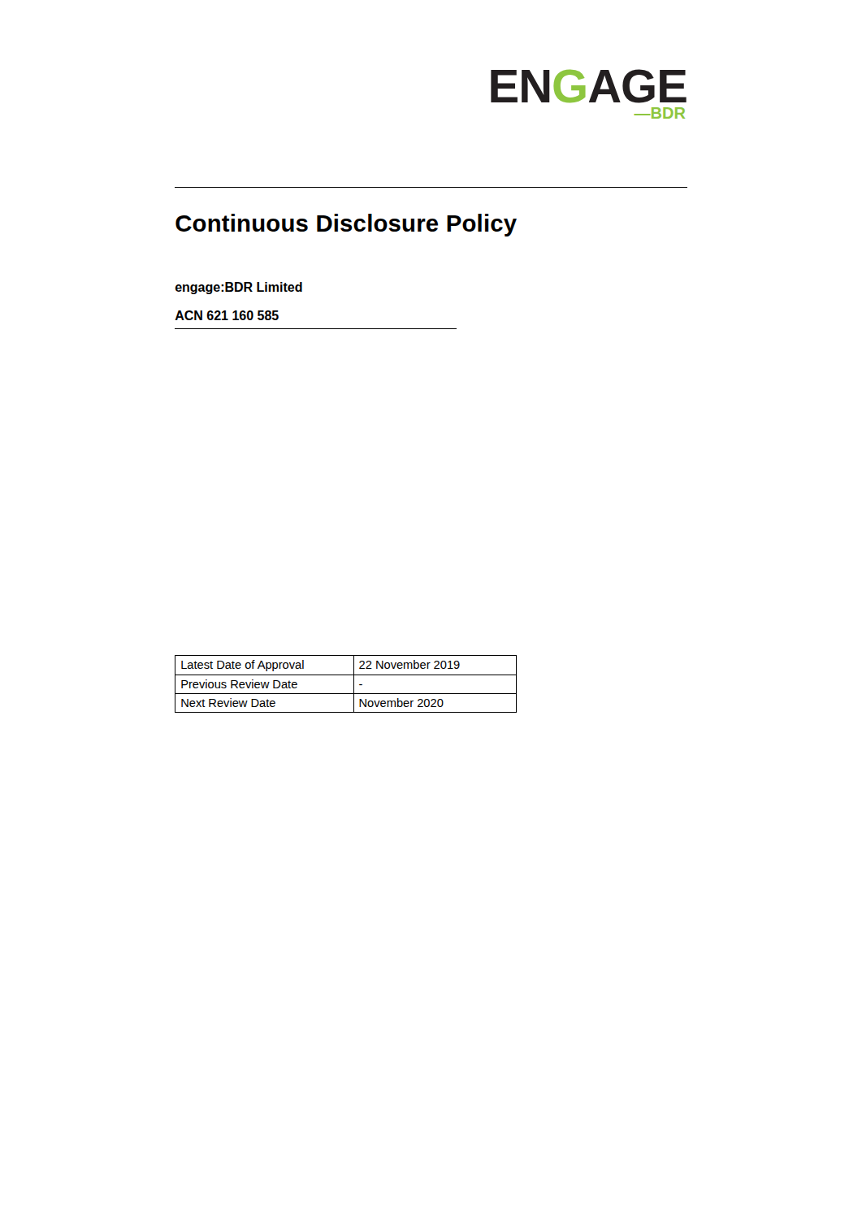ENGAGE
—BDR
Continuous Disclosure Policy
engage:BDR Limited
ACN 621 160 585
| Latest Date of Approval | 22 November 2019 |
| Previous Review Date | - |
| Next Review Date | November 2020 |